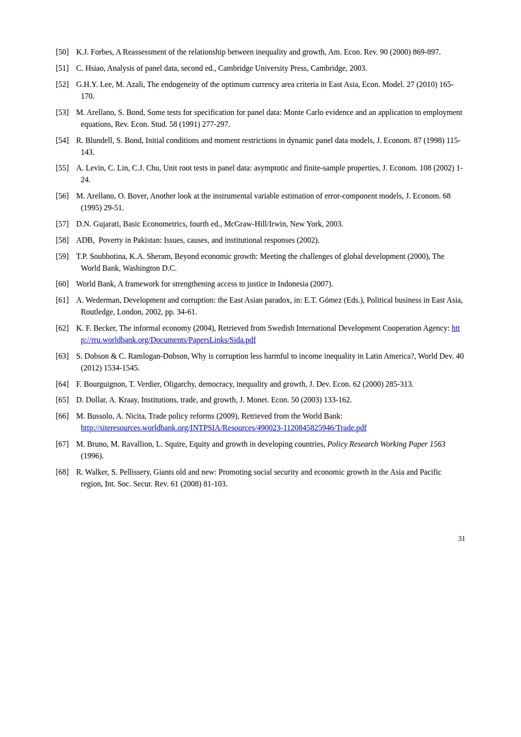[50] K.J. Forbes, A Reassessment of the relationship between inequality and growth, Am. Econ. Rev. 90 (2000) 869-897.
[51] C. Hsiao, Analysis of panel data, second ed., Cambridge University Press, Cambridge, 2003.
[52] G.H.Y. Lee, M. Azali, The endogeneity of the optimum currency area criteria in East Asia, Econ. Model. 27 (2010) 165-170.
[53] M. Arellano, S. Bond, Some tests for specification for panel data: Monte Carlo evidence and an application to employment equations, Rev. Econ. Stud. 58 (1991) 277-297.
[54] R. Blundell, S. Bond, Initial conditions and moment restrictions in dynamic panel data models, J. Econom. 87 (1998) 115-143.
[55] A. Levin, C. Lin, C.J. Chu, Unit root tests in panel data: asymptotic and finite-sample properties, J. Econom. 108 (2002) 1-24.
[56] M. Arellano, O. Bover, Another look at the instrumental variable estimation of error-component models, J. Econom. 68 (1995) 29-51.
[57] D.N. Gujarati, Basic Econometrics, fourth ed., McGraw-Hill/Irwin, New York, 2003.
[58] ADB, Poverty in Pakistan: Issues, causes, and institutional responses (2002).
[59] T.P. Soubbotina, K.A. Sheram, Beyond economic growth: Meeting the challenges of global development (2000), The World Bank, Washington D.C.
[60] World Bank, A framework for strengthening access to justice in Indonesia (2007).
[61] A. Wederman, Development and corruption: the East Asian paradox, in: E.T. Gómez (Eds.), Political business in East Asia, Routledge, London, 2002, pp. 34-61.
[62] K. F. Becker, The informal economy (2004), Retrieved from Swedish International Development Cooperation Agency: http://rru.worldbank.org/Documents/PapersLinks/Sida.pdf
[63] S. Dobson & C. Ramlogan-Dobson, Why is corruption less harmful to income inequality in Latin America?, World Dev. 40 (2012) 1534-1545.
[64] F. Bourguignon, T. Verdier, Oligarchy, democracy, inequality and growth, J. Dev. Econ. 62 (2000) 285-313.
[65] D. Dollar, A. Kraay, Institutions, trade, and growth, J. Monet. Econ. 50 (2003) 133-162.
[66] M. Bussolo, A. Nicita, Trade policy reforms (2009), Retrieved from the World Bank:
http://siteresources.worldbank.org/INTPSIA/Resources/490023-1120845825946/Trade.pdf
[67] M. Bruno, M. Ravallion, L. Squire, Equity and growth in developing countries, Policy Research Working Paper 1563 (1996).
[68] R. Walker, S. Pellissery, Giants old and new: Promoting social security and economic growth in the Asia and Pacific region, Int. Soc. Secur. Rev. 61 (2008) 81-103.
31